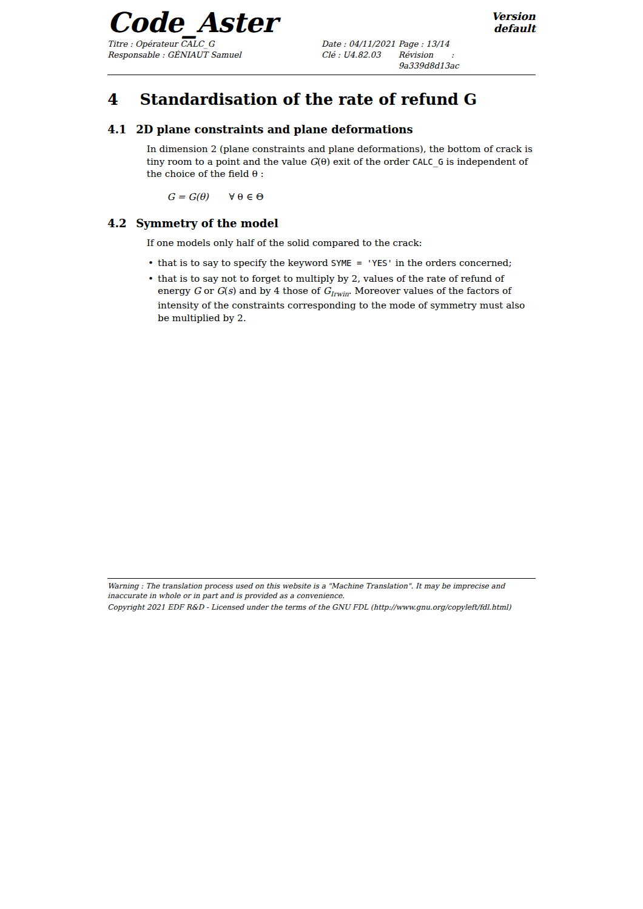Version
default
Code_Aster
| Titre : Opérateur CALC_G | Date : 04/11/2021 Page : 13/14 |
| Responsable : GÉNIAUT Samuel | Clé : U4.82.03 Révision : |
| | 9a339d8d13ac |
4 Standardisation of the rate of refund G
4.12D plane constraints and plane deformations
In dimension 2 (plane constraints and plane deformations), the bottom of crack is tiny room to a point and the value G(θ) exit of the order CALC_G is independent of the choice of the field θ :
G = G(θ)∀ θ ∈ Θ
4.2 Symmetry of the model
If one models only half of the solid compared to the crack:
that is to say to specify the keyword SYME = 'YES' in the orders concerned;
that is to say not to forget to multiply by 2, values of the rate of refund of energy G or G(s) and by 4 those of GIrwin. Moreover values of the factors of intensity of the constraints corresponding to the mode of symmetry must also be multiplied by 2.
Warning : The translation process used on this website is a "Machine Translation". It may be imprecise and inaccurate in whole or in part and is provided as a convenience.
Copyright 2021 EDF R&D - Licensed under the terms of the GNU FDL (http://www.gnu.org/copyleft/fdl.html)